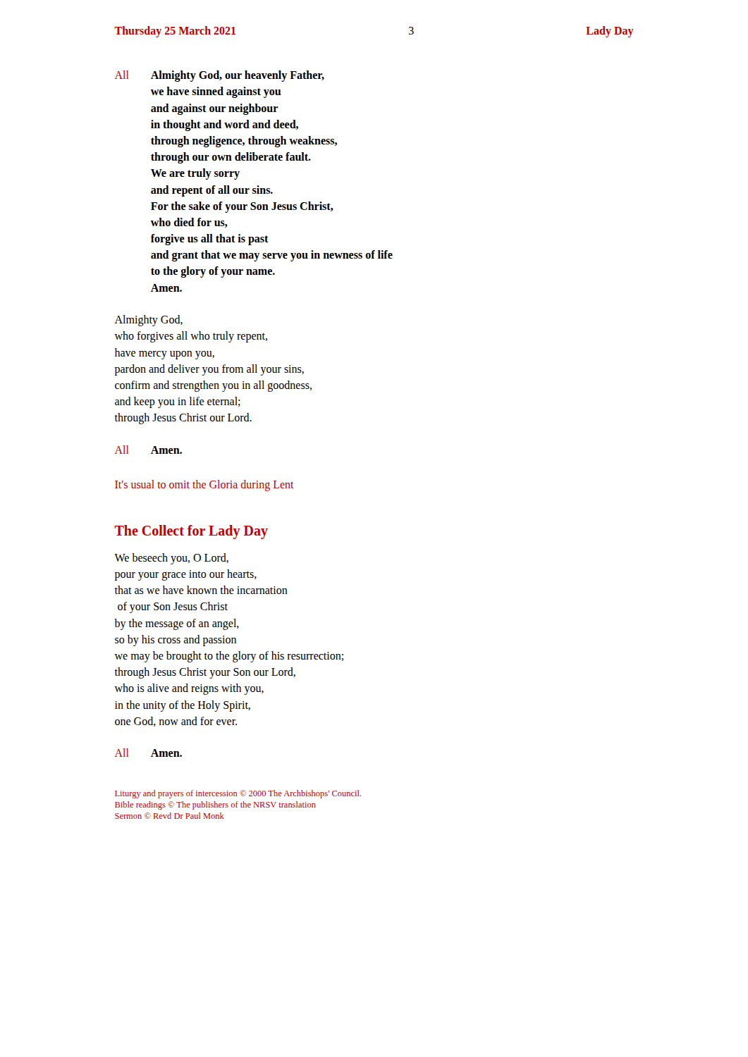Thursday 25 March 2021 3 Lady Day
All
Almighty God, our heavenly Father,
we have sinned against you
and against our neighbour
in thought and word and deed,
through negligence, through weakness,
through our own deliberate fault.
We are truly sorry
and repent of all our sins.
For the sake of your Son Jesus Christ,
who died for us,
forgive us all that is past
and grant that we may serve you in newness of life
to the glory of your name.
Amen.
Almighty God,
who forgives all who truly repent,
have mercy upon you,
pardon and deliver you from all your sins,
confirm and strengthen you in all goodness,
and keep you in life eternal;
through Jesus Christ our Lord.
All Amen.
It's usual to omit the Gloria during Lent
The Collect for Lady Day
We beseech you, O Lord,
pour your grace into our hearts,
that as we have known the incarnation
of your Son Jesus Christ
by the message of an angel,
so by his cross and passion
we may be brought to the glory of his resurrection;
through Jesus Christ your Son our Lord,
who is alive and reigns with you,
in the unity of the Holy Spirit,
one God, now and for ever.
All Amen.
Liturgy and prayers of intercession © 2000 The Archbishops' Council.
Bible readings © The publishers of the NRSV translation
Sermon © Revd Dr Paul Monk